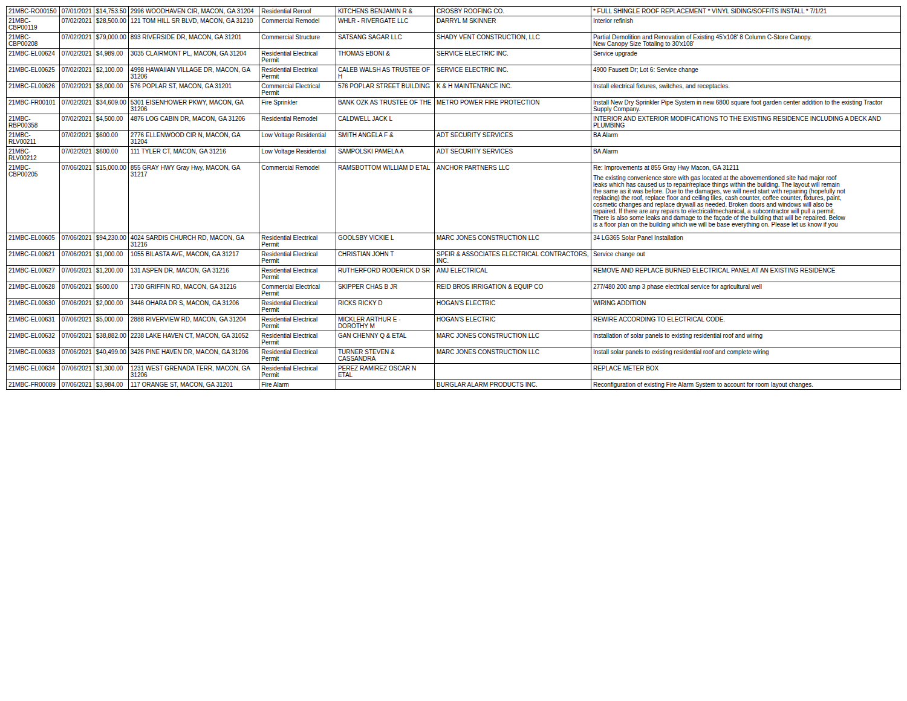| 21MBC-RO00150 | 07/01/2021 | $14,753.50 | 2996 WOODHAVEN CIR, MACON, GA 31204 | Residential Reroof | KITCHENS BENJAMIN R & | CROSBY ROOFING CO. | * FULL SHINGLE ROOF REPLACEMENT * VINYL SIDING/SOFFITS INSTALL * 7/1/21 |
| 21MBC-CBP00119 | 07/02/2021 | $28,500.00 | 121 TOM HILL SR BLVD, MACON, GA 31210 | Commercial Remodel | WHLR - RIVERGATE LLC | DARRYL M SKINNER | Interior refinish |
| 21MBC-CBP00208 | 07/02/2021 | $79,000.00 | 893 RIVERSIDE DR, MACON, GA 31201 | Commercial Structure | SATSANG SAGAR LLC | SHADY VENT CONSTRUCTION, LLC | Partial Demolition and Renovation of Existing 45'x108' 8 Column C-Store Canopy. New Canopy Size Totaling to 30'x108' |
| 21MBC-EL00624 | 07/02/2021 | $4,989.00 | 3035 CLAIRMONT PL, MACON, GA 31204 | Residential Electrical Permit | THOMAS EBONI & | SERVICE ELECTRIC INC. | Service upgrade |
| 21MBC-EL00625 | 07/02/2021 | $2,100.00 | 4998 HAWAIIAN VILLAGE DR, MACON, GA 31206 | Residential Electrical Permit | CALEB WALSH AS TRUSTEE OF H | SERVICE ELECTRIC INC. | 4900 Fausett Dr; Lot 6: Service change |
| 21MBC-EL00626 | 07/02/2021 | $8,000.00 | 576 POPLAR ST, MACON, GA 31201 | Commercial Electrical Permit | 576 POPLAR STREET BUILDING | K & H MAINTENANCE INC. | Install electrical fixtures, switches, and receptacles. |
| 21MBC-FR00101 | 07/02/2021 | $34,609.00 | 5301 EISENHOWER PKWY, MACON, GA 31206 | Fire Sprinkler | BANK OZK AS TRUSTEE OF THE | METRO POWER FIRE PROTECTION | Install New Dry Sprinkler Pipe System in new 6800 square foot garden center addition to the existing Tractor Supply Company. |
| 21MBC-RBP00358 | 07/02/2021 | $4,500.00 | 4876 LOG CABIN DR, MACON, GA 31206 | Residential Remodel | CALDWELL JACK L | | INTERIOR AND EXTERIOR MODIFICATIONS TO THE EXISTING RESIDENCE INCLUDING A DECK AND PLUMBING |
| 21MBC-RLV00211 | 07/02/2021 | $600.00 | 2776 ELLENWOOD CIR N, MACON, GA 31204 | Low Voltage Residential | SMITH ANGELA F & | ADT SECURITY SERVICES | BA Alarm |
| 21MBC-RLV00212 | 07/02/2021 | $600.00 | 111 TYLER CT, MACON, GA 31216 | Low Voltage Residential | SAMPOLSKI PAMELA A | ADT SECURITY SERVICES | BA Alarm |
| 21MBC-CBP00205 | 07/06/2021 | $15,000.00 | 855 GRAY HWY Gray Hwy, MACON, GA 31217 | Commercial Remodel | RAMSBOTTOM WILLIAM D ETAL | ANCHOR PARTNERS LLC | Re: Improvements at 855 Gray Hwy Macon, GA 31211 The existing convenience store with gas located at the abovementioned site had major roof leaks which has caused us to repair/replace things within the building. The layout will remain the same as it was before. Due to the damages, we will need start with repairing (hopefully not replacing) the roof, replace floor and ceiling tiles, cash counter, coffee counter, fixtures, paint, cosmetic changes and replace drywall as needed. Broken doors and windows will also be repaired. If there are any repairs to electrical/mechanical, a subcontractor will pull a permit. There is also some leaks and damage to the façade of the building that will be repaired. Below is a floor plan on the building which we will be base everything on. Please let us know if you |
| 21MBC-EL00605 | 07/06/2021 | $94,230.00 | 4024 SARDIS CHURCH RD, MACON, GA 31216 | Residential Electrical Permit | GOOLSBY VICKIE L | MARC JONES CONSTRUCTION LLC | 34 LG365 Solar Panel Installation |
| 21MBC-EL00621 | 07/06/2021 | $1,000.00 | 1055 BILASTA AVE, MACON, GA 31217 | Residential Electrical Permit | CHRISTIAN JOHN T | SPEIR & ASSOCIATES ELECTRICAL CONTRACTORS, INC. | Service change out |
| 21MBC-EL00627 | 07/06/2021 | $1,200.00 | 131 ASPEN DR, MACON, GA 31216 | Residential Electrical Permit | RUTHERFORD RODERICK D SR | AMJ ELECTRICAL | REMOVE AND REPLACE BURNED ELECTRICAL PANEL AT AN EXISTING RESIDENCE |
| 21MBC-EL00628 | 07/06/2021 | $600.00 | 1730 GRIFFIN RD, MACON, GA 31216 | Commercial Electrical Permit | SKIPPER CHAS B JR | REID BROS IRRIGATION & EQUIP CO | 277/480 200 amp 3 phase electrical service for agricultural well |
| 21MBC-EL00630 | 07/06/2021 | $2,000.00 | 3446 OHARA DR S, MACON, GA 31206 | Residential Electrical Permit | RICKS RICKY D | HOGAN'S ELECTRIC | WIRING ADDITION |
| 21MBC-EL00631 | 07/06/2021 | $5,000.00 | 2888 RIVERVIEW RD, MACON, GA 31204 | Residential Electrical Permit | MICKLER ARTHUR E - DOROTHY M | HOGAN'S ELECTRIC | REWIRE ACCORDING TO ELECTRICAL CODE. |
| 21MBC-EL00632 | 07/06/2021 | $38,882.00 | 2238 LAKE HAVEN CT, MACON, GA 31052 | Residential Electrical Permit | GAN CHENNY Q & ETAL | MARC JONES CONSTRUCTION LLC | Installation of solar panels to existing residential roof and wiring |
| 21MBC-EL00633 | 07/06/2021 | $40,499.00 | 3426 PINE HAVEN DR, MACON, GA 31206 | Residential Electrical Permit | TURNER STEVEN & CASSANDRA | MARC JONES CONSTRUCTION LLC | Install solar panels to existing residential roof and complete wiring |
| 21MBC-EL00634 | 07/06/2021 | $1,300.00 | 1231 WEST GRENADA TERR, MACON, GA 31206 | Residential Electrical Permit | PEREZ RAMIREZ OSCAR N ETAL | | REPLACE METER BOX |
| 21MBC-FR00089 | 07/06/2021 | $3,984.00 | 117 ORANGE ST, MACON, GA 31201 | Fire Alarm | | BURGLAR ALARM PRODUCTS INC. | Reconfiguration of existing Fire Alarm System to account for room layout changes. |